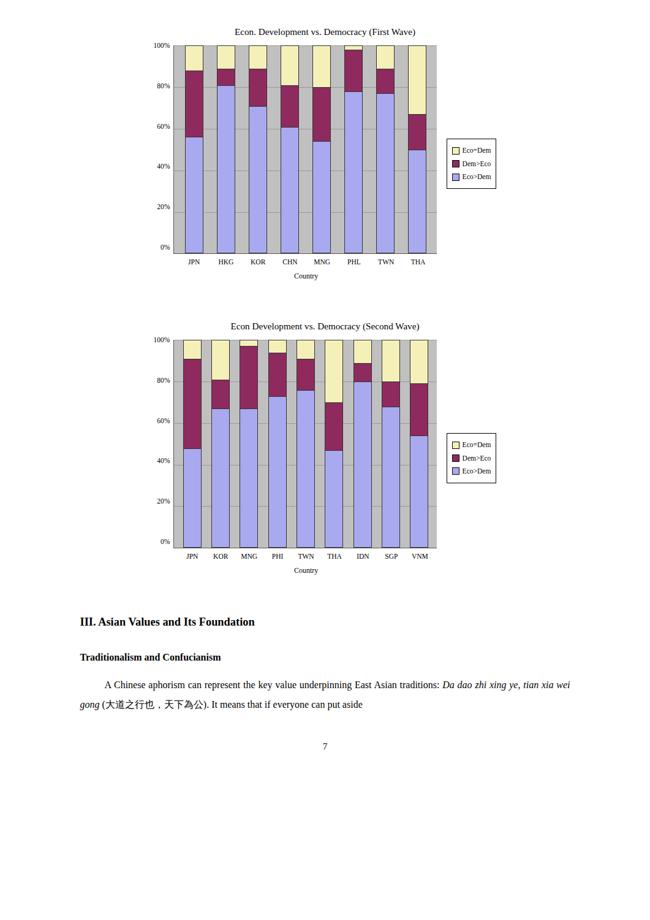Econ. Development vs. Democracy (First Wave)
100% 80% 60% 40% 20% 0%
JPN HKG KOR CHN MNG PHL TWN THA
Country
Eco=Dem
Dem>Eco
Eco>Dem
Econ Development vs. Democracy (Second Wave)
100% 80% 60% 40% 20% 0%
JPN KOR MNG PHI TWN THA IDN SGP VNM
Country
Eco=Dem
Dem>Eco
Eco>Dem
III. Asian Values and Its Foundation
Traditionalism and Confucianism
A Chinese aphorism can represent the key value underpinning East Asian traditions: Da dao zhi xing ye, tian xia wei gong (大道之行也，天下為公). It means that if everyone can put aside
7